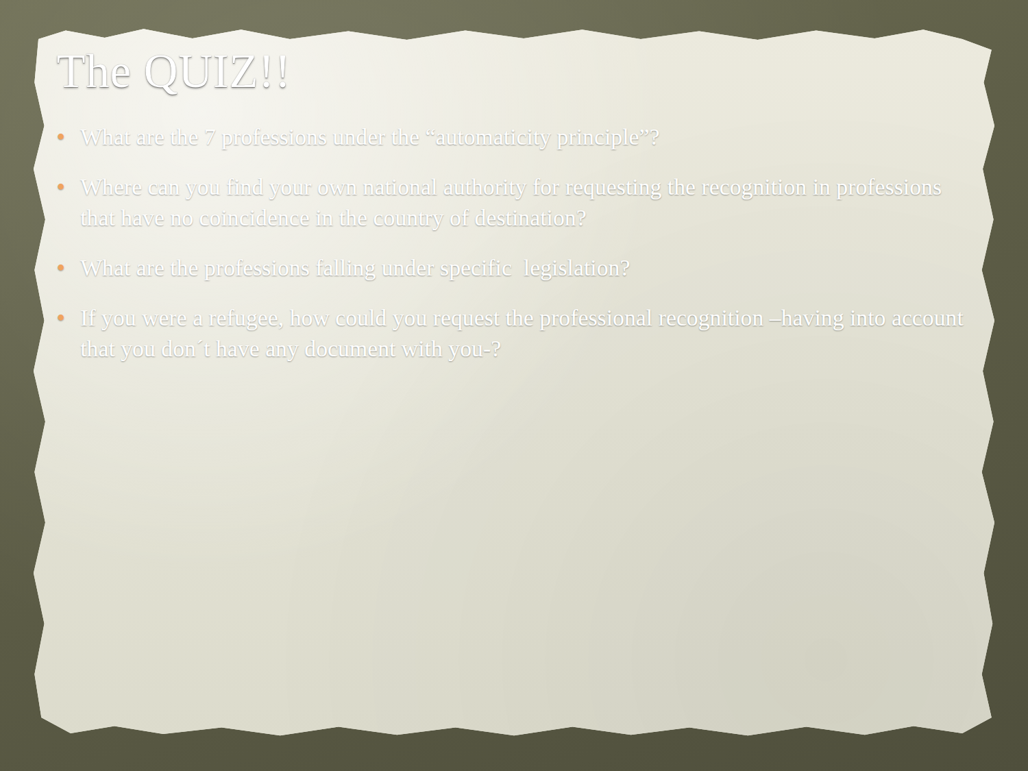The QUIZ!!
What are the 7 professions under the “automaticity principle”?
Where can you find your own national authority for requesting the recognition in professions that have no coincidence in the country of destination?
What are the professions falling under specific legislation?
If you were a refugee, how could you request the professional recognition –having into account that you don´t have any document with you-?